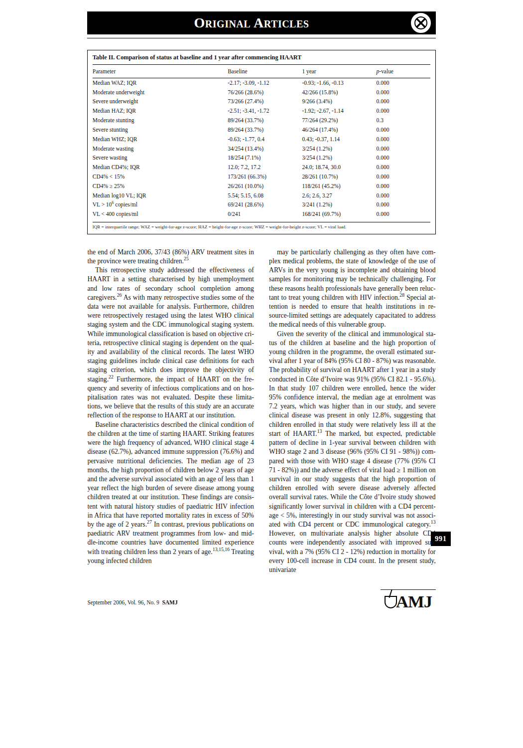Original Articles
Table II. Comparison of status at baseline and 1 year after commencing HAART
| Parameter | Baseline | 1 year | p -value |
| --- | --- | --- | --- |
| Median WAZ; IQR | -2.17; -3.09, -1.12 | -0.93; -1.66, -0.13 | 0.000 |
| Moderate underweight | 76/266 (28.6%) | 42/266 (15.8%) | 0.000 |
| Severe underweight | 73/266 (27.4%) | 9/266 (3.4%) | 0.000 |
| Median HAZ; IQR | -2.51; -3.41, -1.72 | -1.92; -2.67, -1.14 | 0.000 |
| Moderate stunting | 89/264 (33.7%) | 77/264 (29.2%) | 0.3 |
| Severe stunting | 89/264 (33.7%) | 46/264 (17.4%) | 0.000 |
| Median WHZ; IQR | -0.63; -1.77, 0.4 | 0.43; -0.37, 1.14 | 0.000 |
| Moderate wasting | 34/254 (13.4%) | 3/254 (1.2%) | 0.000 |
| Severe wasting | 18/254 (7.1%) | 3/254 (1.2%) | 0.000 |
| Median CD4%; IQR | 12.0; 7.2, 17.2 | 24.0; 18.74, 30.0 | 0.000 |
| CD4% < 15% | 173/261 (66.3%) | 28/261 (10.7%) | 0.000 |
| CD4% ≥ 25% | 26/261 (10.0%) | 118/261 (45.2%) | 0.000 |
| Median log10 VL; IQR | 5.54; 5.15, 6.08 | 2.6; 2.6, 3.27 | 0.000 |
| VL > 10 6 copies/ml | 69/241 (28.6%) | 3/241 (1.2%) | 0.000 |
| VL < 400 copies/ml | 0/241 | 168/241 (69.7%) | 0.000 |
IQR = interquartile range; WAZ = weight-for-age z-score; HAZ = height-for-age z-score; WHZ = weight-for-height z-score; VL = viral load.
the end of March 2006, 37/43 (86%) ARV treatment sites in the province were treating children.25
This retrospective study addressed the effectiveness of HAART in a setting characterised by high unemployment and low rates of secondary school completion among caregivers.26 As with many retrospective studies some of the data were not available for analysis. Furthermore, children were retrospectively restaged using the latest WHO clinical staging system and the CDC immunological staging system. While immunological classification is based on objective criteria, retrospective clinical staging is dependent on the quality and availability of the clinical records. The latest WHO staging guidelines include clinical case definitions for each staging criterion, which does improve the objectivity of staging.22 Furthermore, the impact of HAART on the frequency and severity of infectious complications and on hospitalisation rates was not evaluated. Despite these limitations, we believe that the results of this study are an accurate reflection of the response to HAART at our institution.
Baseline characteristics described the clinical condition of the children at the time of starting HAART. Striking features were the high frequency of advanced, WHO clinical stage 4 disease (62.7%), advanced immune suppression (76.6%) and pervasive nutritional deficiencies. The median age of 23 months, the high proportion of children below 2 years of age and the adverse survival associated with an age of less than 1 year reflect the high burden of severe disease among young children treated at our institution. These findings are consistent with natural history studies of paediatric HIV infection in Africa that have reported mortality rates in excess of 50% by the age of 2 years.27 In contrast, previous publications on paediatric ARV treatment programmes from low- and middle-income countries have documented limited experience with treating children less than 2 years of age.13,15,16 Treating young infected children
may be particularly challenging as they often have complex medical problems, the state of knowledge of the use of ARVs in the very young is incomplete and obtaining blood samples for monitoring may be technically challenging. For these reasons health professionals have generally been reluctant to treat young children with HIV infection.28 Special attention is needed to ensure that health institutions in resource-limited settings are adequately capacitated to address the medical needs of this vulnerable group.
Given the severity of the clinical and immunological status of the children at baseline and the high proportion of young children in the programme, the overall estimated survival after 1 year of 84% (95% CI 80 - 87%) was reasonable. The probability of survival on HAART after 1 year in a study conducted in Côte d’Ivoire was 91% (95% CI 82.1 - 95.6%). In that study 107 children were enrolled, hence the wider 95% confidence interval, the median age at enrolment was 7.2 years, which was higher than in our study, and severe clinical disease was present in only 12.8%, suggesting that children enrolled in that study were relatively less ill at the start of HAART.13 The marked, but expected, predictable pattern of decline in 1-year survival between children with WHO stage 2 and 3 disease (96% (95% CI 91 - 98%)) compared with those with WHO stage 4 disease (77% (95% CI 71 - 82%)) and the adverse effect of viral load ≥ 1 million on survival in our study suggests that the high proportion of children enrolled with severe disease adversely affected overall survival rates. While the Côte d’Ivoire study showed significantly lower survival in children with a CD4 percentage < 5%, interestingly in our study survival was not associated with CD4 percent or CDC immunological category.13 However, on multivariate analysis higher absolute CD4 counts were independently associated with improved survival, with a 7% (95% CI 2 - 12%) reduction in mortality for every 100-cell increase in CD4 count. In the present study, univariate
991
September 2006, Vol. 96, No. 9 SAMJ
AMJ